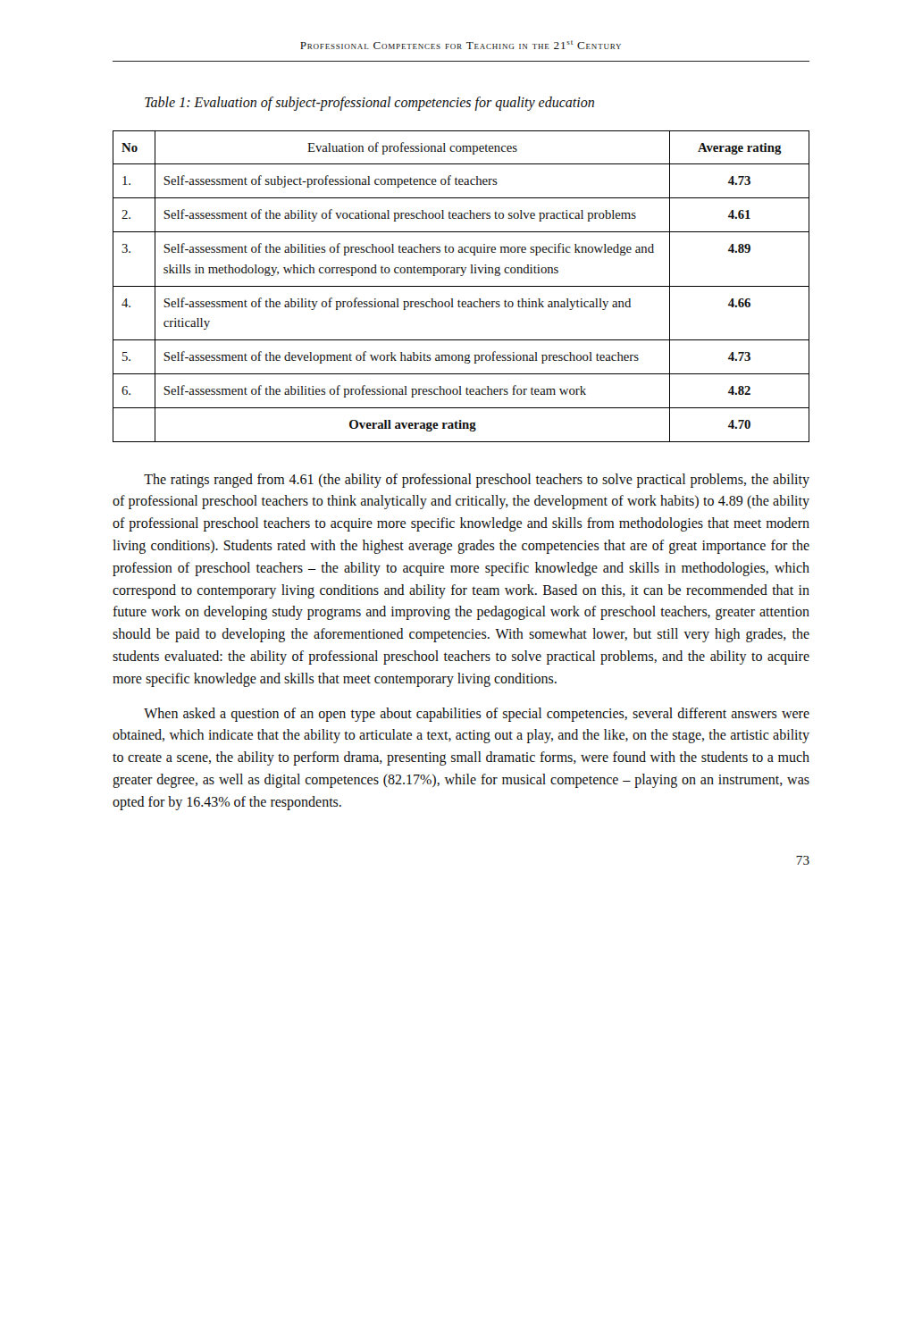Professional Competences for Teaching in the 21st Century
Table 1: Evaluation of subject-professional competencies for quality education
| No | Evaluation of professional competences | Average rating |
| --- | --- | --- |
| 1. | Self-assessment of subject-professional competence of teachers | 4.73 |
| 2. | Self-assessment of the ability of vocational preschool teachers to solve practical problems | 4.61 |
| 3. | Self-assessment of the abilities of preschool teachers to acquire more specific knowledge and skills in methodology, which correspond to contemporary living conditions | 4.89 |
| 4. | Self-assessment of the ability of professional preschool teachers to think analytically and critically | 4.66 |
| 5. | Self-assessment of the development of work habits among professional preschool teachers | 4.73 |
| 6. | Self-assessment of the abilities of professional preschool teachers for team work | 4.82 |
| | Overall average rating | 4.70 |
The ratings ranged from 4.61 (the ability of professional preschool teachers to solve practical problems, the ability of professional preschool teachers to think analytically and critically, the development of work habits) to 4.89 (the ability of professional preschool teachers to acquire more specific knowledge and skills from methodologies that meet modern living conditions). Students rated with the highest average grades the competencies that are of great importance for the profession of preschool teachers – the ability to acquire more specific knowledge and skills in methodologies, which correspond to contemporary living conditions and ability for team work. Based on this, it can be recommended that in future work on developing study programs and improving the pedagogical work of preschool teachers, greater attention should be paid to developing the aforementioned competencies. With somewhat lower, but still very high grades, the students evaluated: the ability of professional preschool teachers to solve practical problems, and the ability to acquire more specific knowledge and skills that meet contemporary living conditions.
When asked a question of an open type about capabilities of special competencies, several different answers were obtained, which indicate that the ability to articulate a text, acting out a play, and the like, on the stage, the artistic ability to create a scene, the ability to perform drama, presenting small dramatic forms, were found with the students to a much greater degree, as well as digital competences (82.17%), while for musical competence – playing on an instrument, was opted for by 16.43% of the respondents.
73